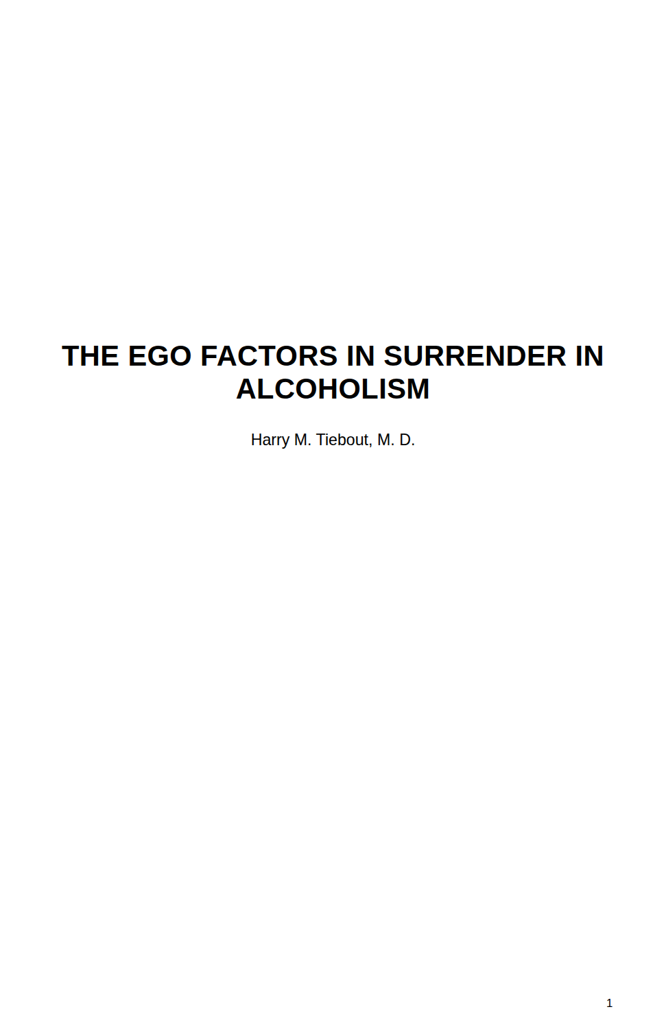THE EGO FACTORS IN SURRENDER IN ALCOHOLISM
Harry M. Tiebout, M. D.
1